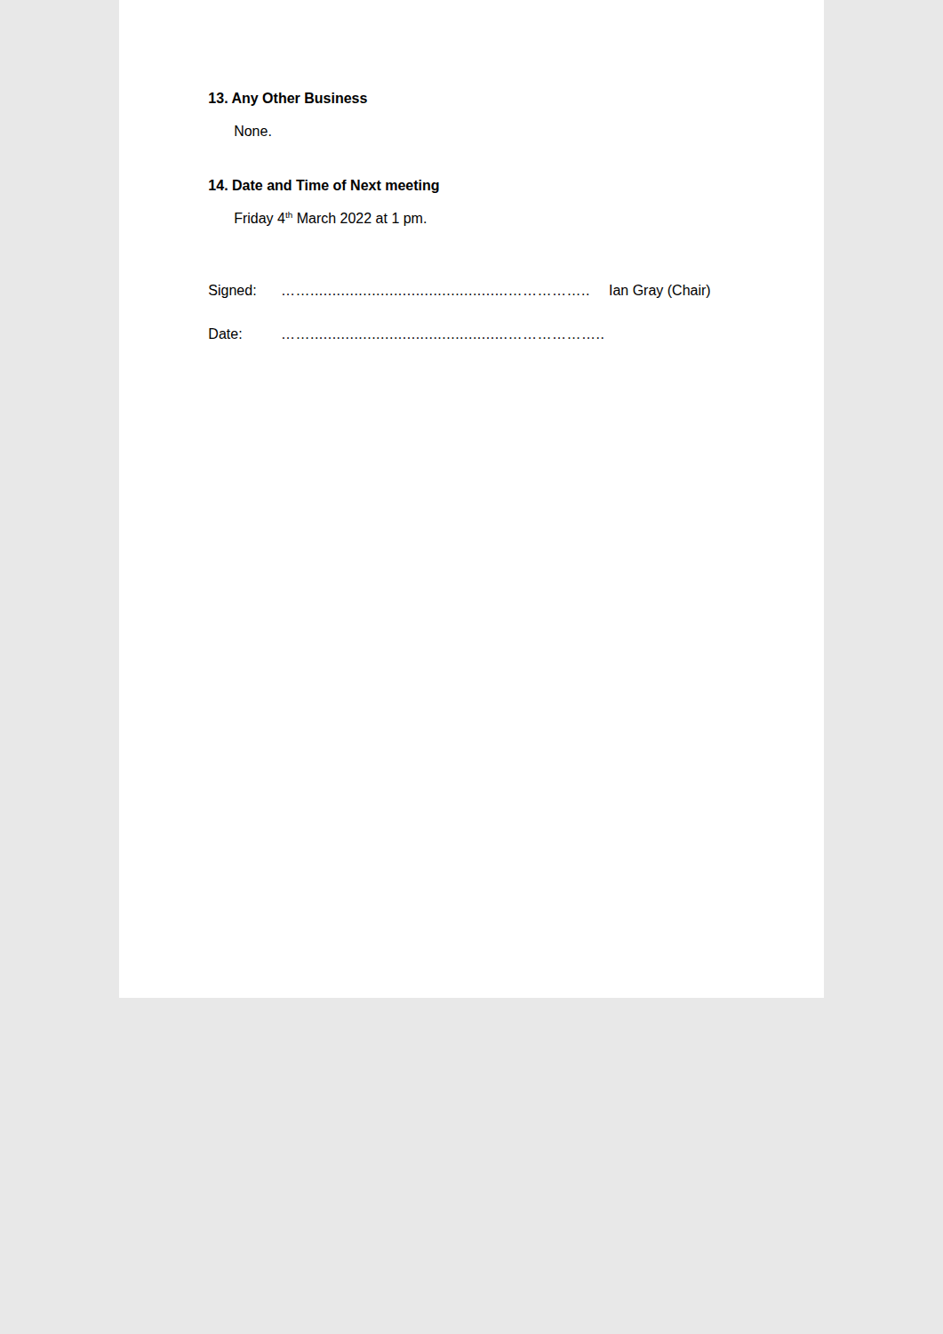13. Any Other Business
None.
14. Date and Time of Next meeting
Friday 4th March 2022 at 1 pm.
Signed: …….............................................…………….. Ian Gray (Chair)
Date: …….............................................………………..